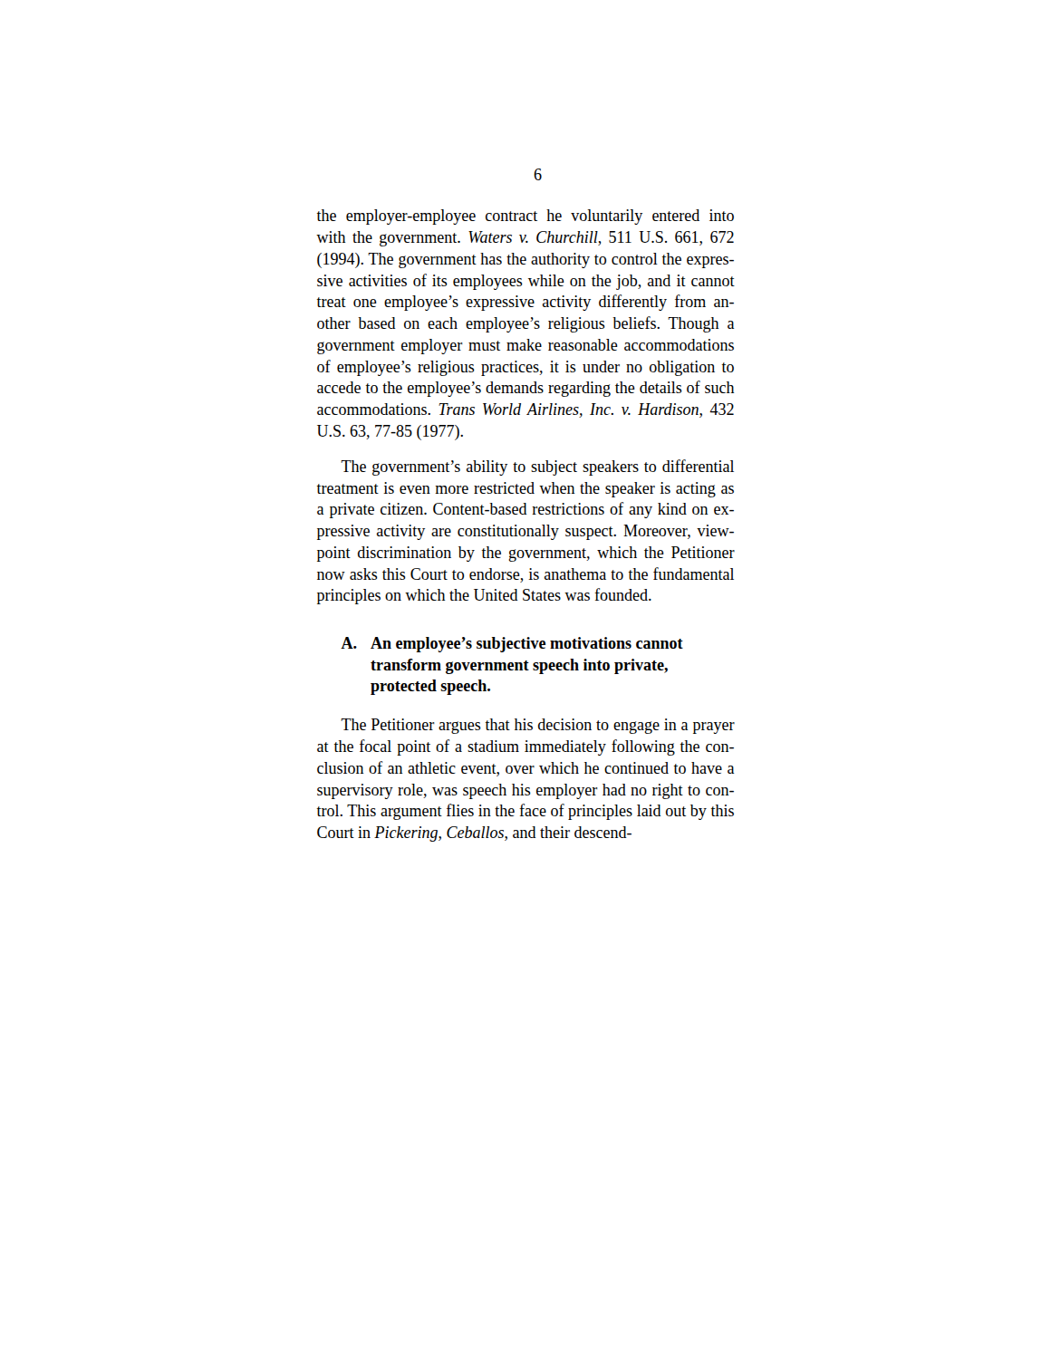6
the employer-employee contract he voluntarily entered into with the government. Waters v. Churchill, 511 U.S. 661, 672 (1994). The government has the authority to control the expressive activities of its employees while on the job, and it cannot treat one employee’s expressive activity differently from another based on each employee’s religious beliefs. Though a government employer must make reasonable accommodations of employee’s religious practices, it is under no obligation to accede to the employee’s demands regarding the details of such accommodations. Trans World Airlines, Inc. v. Hardison, 432 U.S. 63, 77-85 (1977).
The government’s ability to subject speakers to differential treatment is even more restricted when the speaker is acting as a private citizen. Content-based restrictions of any kind on expressive activity are constitutionally suspect. Moreover, viewpoint discrimination by the government, which the Petitioner now asks this Court to endorse, is anathema to the fundamental principles on which the United States was founded.
A. An employee’s subjective motivations cannot transform government speech into private, protected speech.
The Petitioner argues that his decision to engage in a prayer at the focal point of a stadium immediately following the conclusion of an athletic event, over which he continued to have a supervisory role, was speech his employer had no right to control. This argument flies in the face of principles laid out by this Court in Pickering, Ceballos, and their descend-